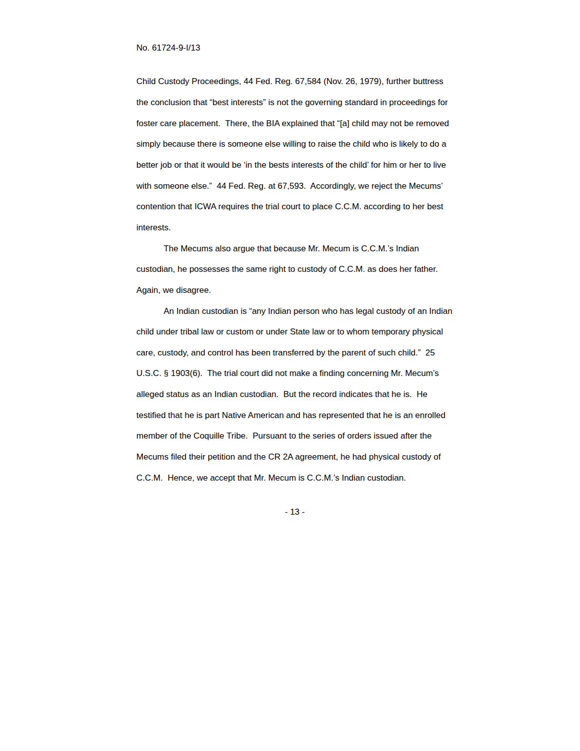No. 61724-9-I/13
Child Custody Proceedings, 44 Fed. Reg. 67,584 (Nov. 26, 1979), further buttress the conclusion that “best interests” is not the governing standard in proceedings for foster care placement. There, the BIA explained that “[a] child may not be removed simply because there is someone else willing to raise the child who is likely to do a better job or that it would be ‘in the bests interests of the child’ for him or her to live with someone else.” 44 Fed. Reg. at 67,593. Accordingly, we reject the Mecums’ contention that ICWA requires the trial court to place C.C.M. according to her best interests.
The Mecums also argue that because Mr. Mecum is C.C.M.’s Indian custodian, he possesses the same right to custody of C.C.M. as does her father. Again, we disagree.
An Indian custodian is “any Indian person who has legal custody of an Indian child under tribal law or custom or under State law or to whom temporary physical care, custody, and control has been transferred by the parent of such child.” 25 U.S.C. § 1903(6). The trial court did not make a finding concerning Mr. Mecum’s alleged status as an Indian custodian. But the record indicates that he is. He testified that he is part Native American and has represented that he is an enrolled member of the Coquille Tribe. Pursuant to the series of orders issued after the Mecums filed their petition and the CR 2A agreement, he had physical custody of C.C.M. Hence, we accept that Mr. Mecum is C.C.M.’s Indian custodian.
- 13 -